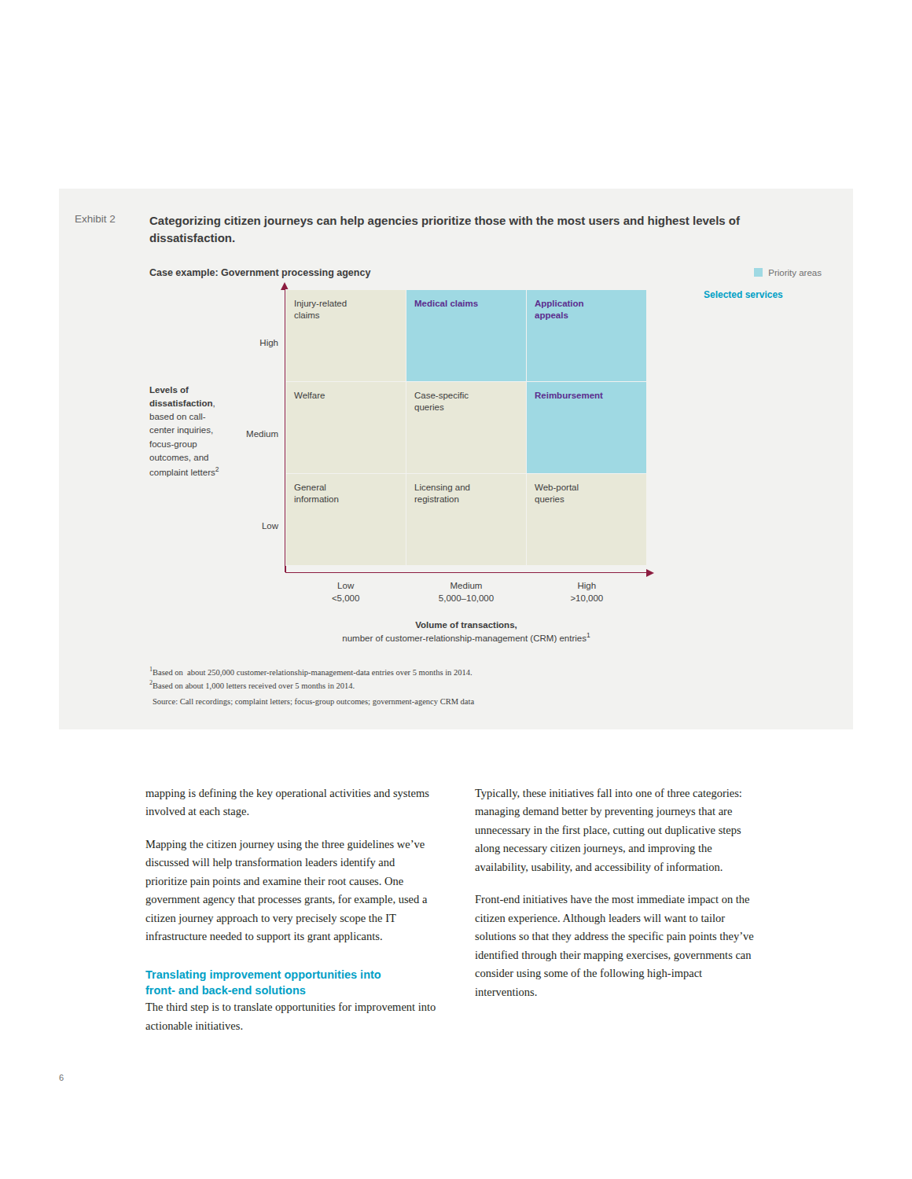Exhibit 2
Categorizing citizen journeys can help agencies prioritize those with the most users and highest levels of dissatisfaction.
Case example: Government processing agency
Priority areas
Selected services
Levels of
dissatisfaction,
based on call-
center inquiries,
focus-group
outcomes, and
complaint letters2
High Medium Low
| Injury-related claims | Medical claims | Application appeals |
| Welfare | Case-specific queries | Reimbursement |
| General information | Licensing and registration | Web-portal queries |
Low
<5,000
Medium
5,000–10,000
High
>10,000
Volume of transactions,
number of customer-relationship-management (CRM) entries1
1Based on about 250,000 customer-relationship-management-data entries over 5 months in 2014.
2Based on about 1,000 letters received over 5 months in 2014.
Source: Call recordings; complaint letters; focus-group outcomes; government-agency CRM data
mapping is defining the key operational activities and systems involved at each stage.
Mapping the citizen journey using the three guidelines we’ve discussed will help transformation leaders identify and prioritize pain points and examine their root causes. One government agency that processes grants, for example, used a citizen journey approach to very precisely scope the IT infrastructure needed to support its grant applicants.
Translating improvement opportunities into
front- and back-end solutions
The third step is to translate opportunities for improvement into actionable initiatives.
Typically, these initiatives fall into one of three categories: managing demand better by preventing journeys that are unnecessary in the first place, cutting out duplicative steps along necessary citizen journeys, and improving the availability, usability, and accessibility of information.
Front-end initiatives have the most immediate impact on the citizen experience. Although leaders will want to tailor solutions so that they address the specific pain points they’ve identified through their mapping exercises, governments can consider using some of the following high-impact interventions.
6